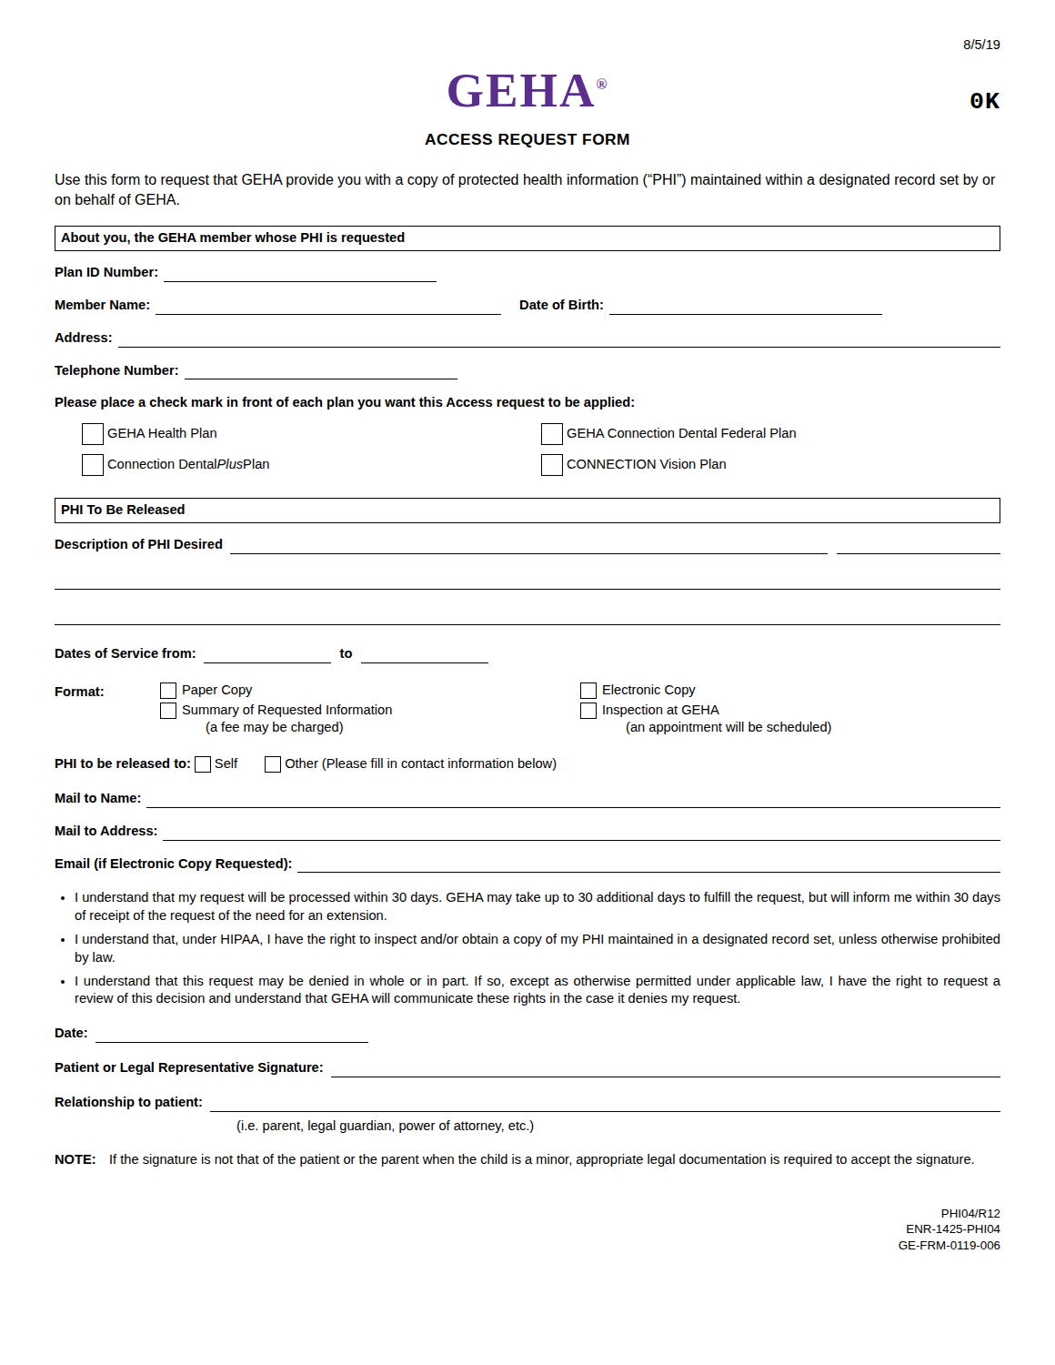8/5/19
GEHA® 0K
ACCESS REQUEST FORM
Use this form to request that GEHA provide you with a copy of protected health information (“PHI”) maintained within a designated record set by or on behalf of GEHA.
About you, the GEHA member whose PHI is requested
Plan ID Number:
Member Name: Date of Birth:
Address:
Telephone Number:
Please place a check mark in front of each plan you want this Access request to be applied:
GEHA Health Plan
GEHA Connection Dental Federal Plan
Connection Dental Plus Plan
CONNECTION Vision Plan
PHI To Be Released
Description of PHI Desired
Dates of Service from: to
Format:
Paper Copy
Summary of Requested Information(a fee may be charged)
Electronic Copy
Inspection at GEHA(an appointment will be scheduled)
PHI to be released to: Self Other (Please fill in contact information below)
Mail to Name:
Mail to Address:
Email (if Electronic Copy Requested):
I understand that my request will be processed within 30 days. GEHA may take up to 30 additional days to fulfill the request, but will inform me within 30 days of receipt of the request of the need for an extension.
I understand that, under HIPAA, I have the right to inspect and/or obtain a copy of my PHI maintained in a designated record set, unless otherwise prohibited by law.
I understand that this request may be denied in whole or in part. If so, except as otherwise permitted under applicable law, I have the right to request a review of this decision and understand that GEHA will communicate these rights in the case it denies my request.
Date:
Patient or Legal Representative Signature:
Relationship to patient:
(i.e. parent, legal guardian, power of attorney, etc.)
NOTE:
If the signature is not that of the patient or the parent when the child is a minor, appropriate legal documentation is required to accept the signature.
PHI04/R12
ENR-1425-PHI04
GE-FRM-0119-006